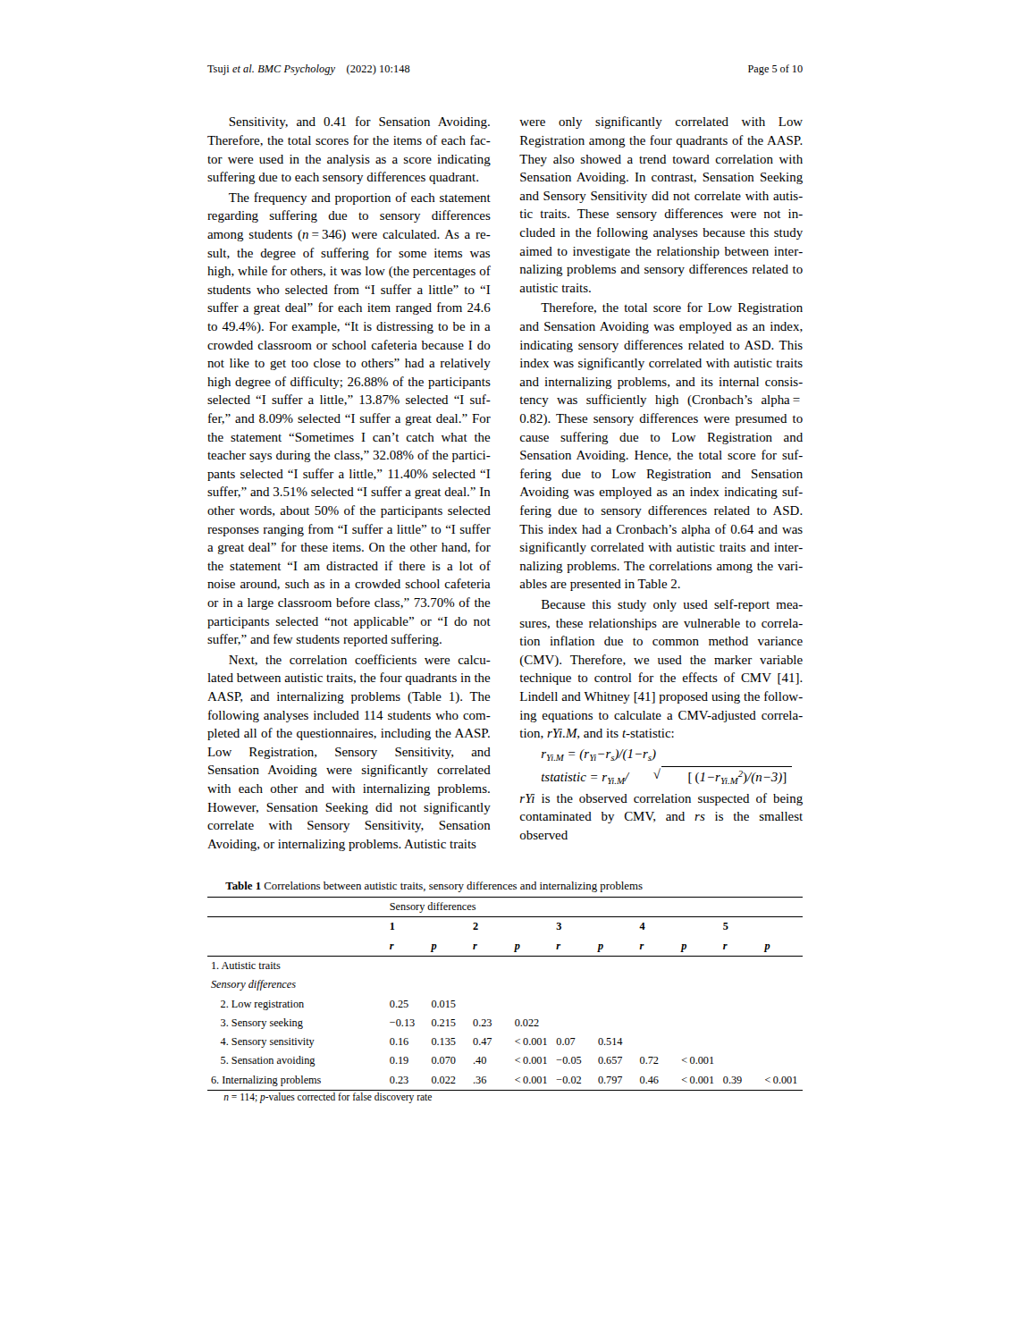Tsuji et al. BMC Psychology (2022) 10:148
Page 5 of 10
Sensitivity, and 0.41 for Sensation Avoiding. Therefore, the total scores for the items of each factor were used in the analysis as a score indicating suffering due to each sensory differences quadrant.
The frequency and proportion of each statement regarding suffering due to sensory differences among students (n = 346) were calculated. As a result, the degree of suffering for some items was high, while for others, it was low (the percentages of students who selected from “I suffer a little” to “I suffer a great deal” for each item ranged from 24.6 to 49.4%). For example, “It is distressing to be in a crowded classroom or school cafeteria because I do not like to get too close to others” had a relatively high degree of difficulty; 26.88% of the participants selected “I suffer a little,” 13.87% selected “I suffer,” and 8.09% selected “I suffer a great deal.” For the statement “Sometimes I can’t catch what the teacher says during the class,” 32.08% of the participants selected “I suffer a little,” 11.40% selected “I suffer,” and 3.51% selected “I suffer a great deal.” In other words, about 50% of the participants selected responses ranging from “I suffer a little” to “I suffer a great deal” for these items. On the other hand, for the statement “I am distracted if there is a lot of noise around, such as in a crowded school cafeteria or in a large classroom before class,” 73.70% of the participants selected “not applicable” or “I do not suffer,” and few students reported suffering.
Next, the correlation coefficients were calculated between autistic traits, the four quadrants in the AASP, and internalizing problems (Table 1). The following analyses included 114 students who completed all of the questionnaires, including the AASP. Low Registration, Sensory Sensitivity, and Sensation Avoiding were significantly correlated with each other and with internalizing problems. However, Sensation Seeking did not significantly correlate with Sensory Sensitivity, Sensation Avoiding, or internalizing problems. Autistic traits
were only significantly correlated with Low Registration among the four quadrants of the AASP. They also showed a trend toward correlation with Sensation Avoiding. In contrast, Sensation Seeking and Sensory Sensitivity did not correlate with autistic traits. These sensory differences were not included in the following analyses because this study aimed to investigate the relationship between internalizing problems and sensory differences related to autistic traits.
Therefore, the total score for Low Registration and Sensation Avoiding was employed as an index, indicating sensory differences related to ASD. This index was significantly correlated with autistic traits and internalizing problems, and its internal consistency was sufficiently high (Cronbach’s alpha = 0.82). These sensory differences were presumed to cause suffering due to Low Registration and Sensation Avoiding. Hence, the total score for suffering due to Low Registration and Sensation Avoiding was employed as an index indicating suffering due to sensory differences related to ASD. This index had a Cronbach’s alpha of 0.64 and was significantly correlated with autistic traits and internalizing problems. The correlations among the variables are presented in Table 2.
Because this study only used self-report measures, these relationships are vulnerable to correlation inflation due to common method variance (CMV). Therefore, we used the marker variable technique to control for the effects of CMV [41]. Lindell and Whitney [41] proposed using the following equations to calculate a CMV-adjusted correlation, rYi.M, and its t-statistic:
rYi.M = (rYi−rs)/(1−rs)
tstatistic = rYi.M/  [ (1−rYi.M 2)/(n−3)] 
rYi is the observed correlation suspected of being contaminated by CMV, and rs is the smallest observed
Table 1 Correlations between autistic traits, sensory differences and internalizing problems
| | Sensory differences |
| --- | --- |
| | 1 | 2 | 3 | 4 | 5 |
| | r | p | r | p | r | p | r | p | r | p |
| 1. Autistic traits | | | | | | | | | | |
| Sensory differences | | | | | | | | | | |
| 2. Low registration | 0.25 | 0.015 | | | | | | | | |
| 3. Sensory seeking | −0.13 | 0.215 | 0.23 | 0.022 | | | | | | |
| 4. Sensory sensitivity | 0.16 | 0.135 | 0.47 | < 0.001 | 0.07 | 0.514 | | | | |
| 5. Sensation avoiding | 0.19 | 0.070 | .40 | < 0.001 | −0.05 | 0.657 | 0.72 | < 0.001 | | |
| 6. Internalizing problems | 0.23 | 0.022 | .36 | < 0.001 | −0.02 | 0.797 | 0.46 | < 0.001 | 0.39 | < 0.001 |
n = 114; p-values corrected for false discovery rate